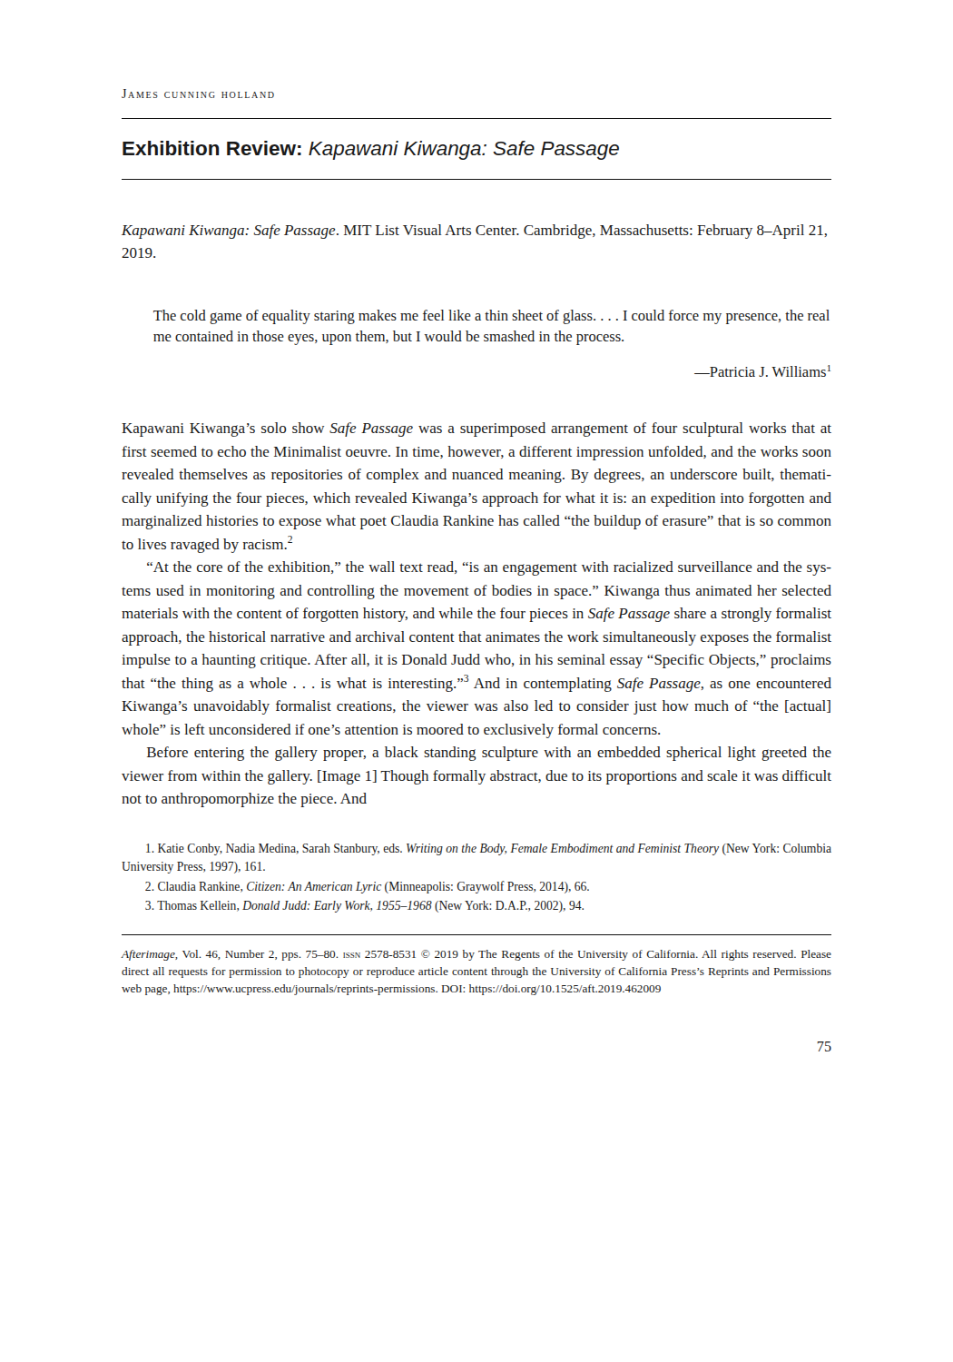James Cunning Holland
Exhibition Review: Kapawani Kiwanga: Safe Passage
Kapawani Kiwanga: Safe Passage. MIT List Visual Arts Center. Cambridge, Massachusetts: February 8–April 21, 2019.
The cold game of equality staring makes me feel like a thin sheet of glass. . . . I could force my presence, the real me contained in those eyes, upon them, but I would be smashed in the process.
—Patricia J. Williams1
Kapawani Kiwanga’s solo show Safe Passage was a superimposed arrangement of four sculptural works that at first seemed to echo the Minimalist oeuvre. In time, however, a different impression unfolded, and the works soon revealed themselves as repositories of complex and nuanced meaning. By degrees, an underscore built, thematically unifying the four pieces, which revealed Kiwanga’s approach for what it is: an expedition into forgotten and marginalized histories to expose what poet Claudia Rankine has called “the buildup of erasure” that is so common to lives ravaged by racism.2
“At the core of the exhibition,” the wall text read, “is an engagement with racialized surveillance and the systems used in monitoring and controlling the movement of bodies in space.” Kiwanga thus animated her selected materials with the content of forgotten history, and while the four pieces in Safe Passage share a strongly formalist approach, the historical narrative and archival content that animates the work simultaneously exposes the formalist impulse to a haunting critique. After all, it is Donald Judd who, in his seminal essay “Specific Objects,” proclaims that “the thing as a whole . . . is what is interesting.”3 And in contemplating Safe Passage, as one encountered Kiwanga’s unavoidably formalist creations, the viewer was also led to consider just how much of “the [actual] whole” is left unconsidered if one’s attention is moored to exclusively formal concerns.
Before entering the gallery proper, a black standing sculpture with an embedded spherical light greeted the viewer from within the gallery. [Image 1] Though formally abstract, due to its proportions and scale it was difficult not to anthropomorphize the piece. And
1. Katie Conby, Nadia Medina, Sarah Stanbury, eds. Writing on the Body, Female Embodiment and Feminist Theory (New York: Columbia University Press, 1997), 161.
2. Claudia Rankine, Citizen: An American Lyric (Minneapolis: Graywolf Press, 2014), 66.
3. Thomas Kellein, Donald Judd: Early Work, 1955–1968 (New York: D.A.P., 2002), 94.
Afterimage, Vol. 46, Number 2, pps. 75–80. issn 2578-8531 © 2019 by The Regents of the University of California. All rights reserved. Please direct all requests for permission to photocopy or reproduce article content through the University of California Press’s Reprints and Permissions web page, https://www.ucpress.edu/journals/reprints-permissions. DOI: https://doi.org/10.1525/aft.2019.462009
75